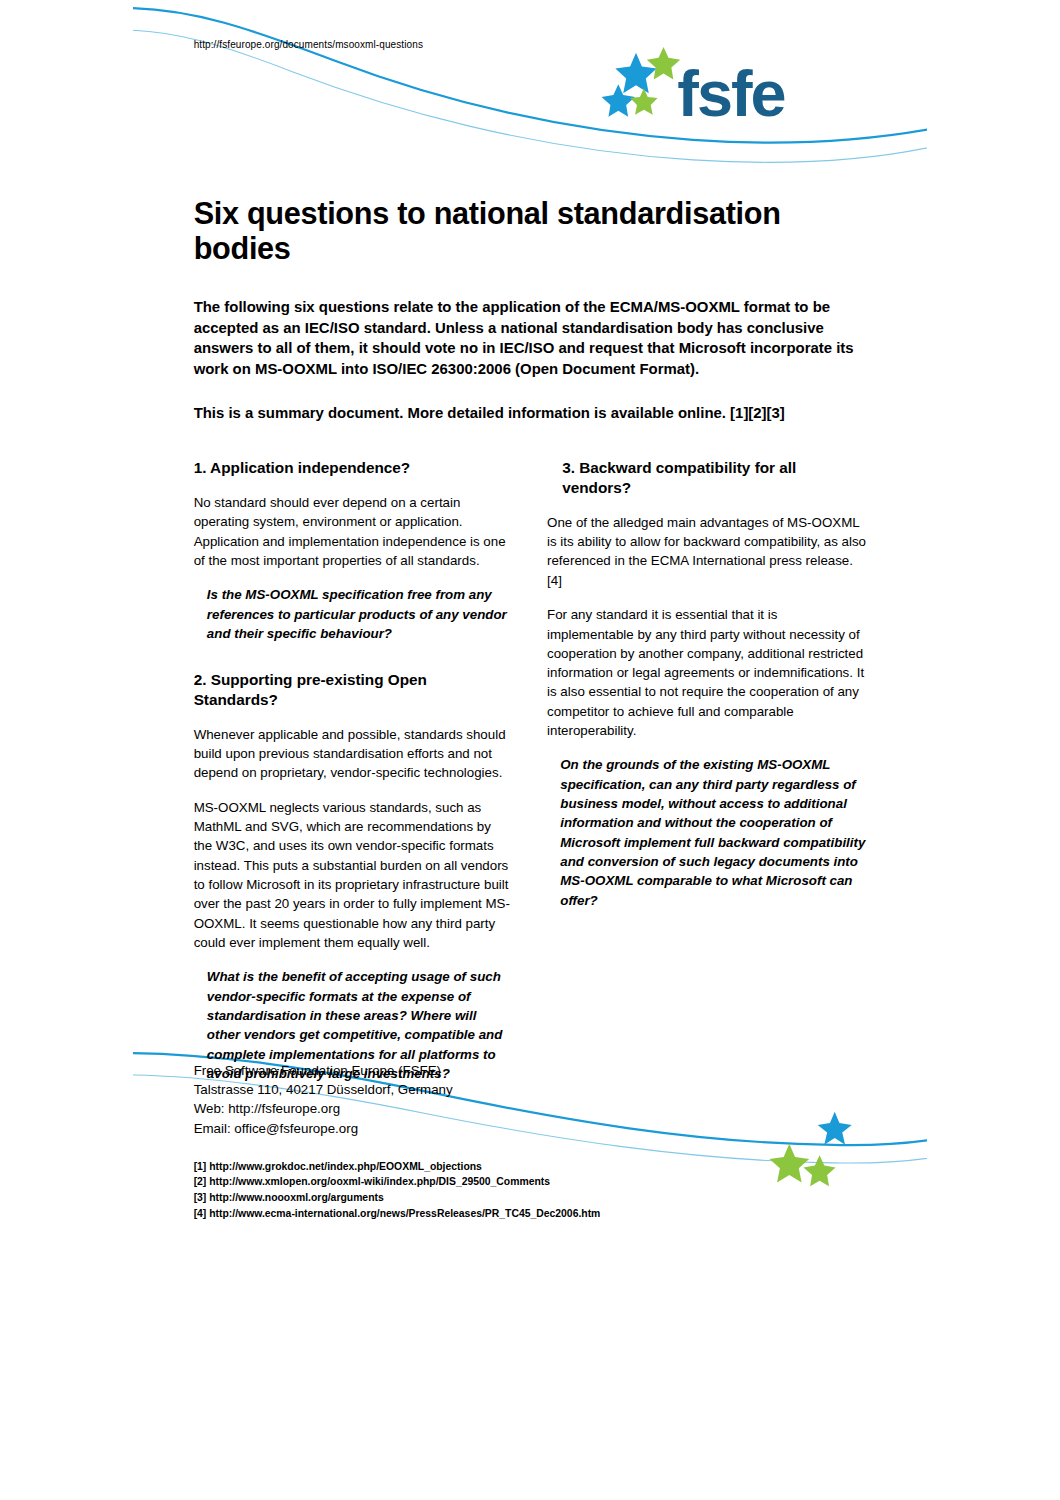fsfe
http://fsfeurope.org/documents/msooxml-questions
Six questions to national standardisation bodies
The following six questions relate to the application of the ECMA/MS-OOXML format to be accepted as an IEC/ISO standard. Unless a national standardisation body has conclusive answers to all of them, it should vote no in IEC/ISO and request that Microsoft incorporate its work on MS-OOXML into ISO/IEC 26300:2006 (Open Document Format).
This is a summary document. More detailed information is available online. [1][2][3]
1. Application independence?
No standard should ever depend on a certain operating system, environment or application. Application and implementation independence is one of the most important properties of all standards.
Is the MS-OOXML specification free from any references to particular products of any vendor and their specific behaviour?
2. Supporting pre-existing Open Standards?
Whenever applicable and possible, standards should build upon previous standardisation efforts and not depend on proprietary, vendor-specific technologies.
MS-OOXML neglects various standards, such as MathML and SVG, which are recommendations by the W3C, and uses its own vendor-specific formats instead. This puts a substantial burden on all vendors to follow Microsoft in its proprietary infrastructure built over the past 20 years in order to fully implement MS-OOXML. It seems questionable how any third party could ever implement them equally well.
What is the benefit of accepting usage of such vendor-specific formats at the expense of standardisation in these areas? Where will other vendors get competitive, compatible and complete implementations for all platforms to avoid prohibitively large investments?
3. Backward compatibility for all vendors?
One of the alledged main advantages of MS-OOXML is its ability to allow for backward compatibility, as also referenced in the ECMA International press release. [4]
For any standard it is essential that it is implementable by any third party without necessity of cooperation by another company, additional restricted information or legal agreements or indemnifications. It is also essential to not require the cooperation of any competitor to achieve full and comparable interoperability.
On the grounds of the existing MS-OOXML specification, can any third party regardless of business model, without access to additional information and without the cooperation of Microsoft implement full backward compatibility and conversion of such legacy documents into MS-OOXML comparable to what Microsoft can offer?
[1] http://www.grokdoc.net/index.php/EOOXML_objections
[2] http://www.xmlopen.org/ooxml-wiki/index.php/DIS_29500_Comments
[3] http://www.noooxml.org/arguments
[4] http://www.ecma-international.org/news/PressReleases/PR_TC45_Dec2006.htm
Free Software Foundation Europe (FSFE)
Talstrasse 110, 40217 Düsseldorf, Germany
Web: http://fsfeurope.org
Email: office@fsfeurope.org